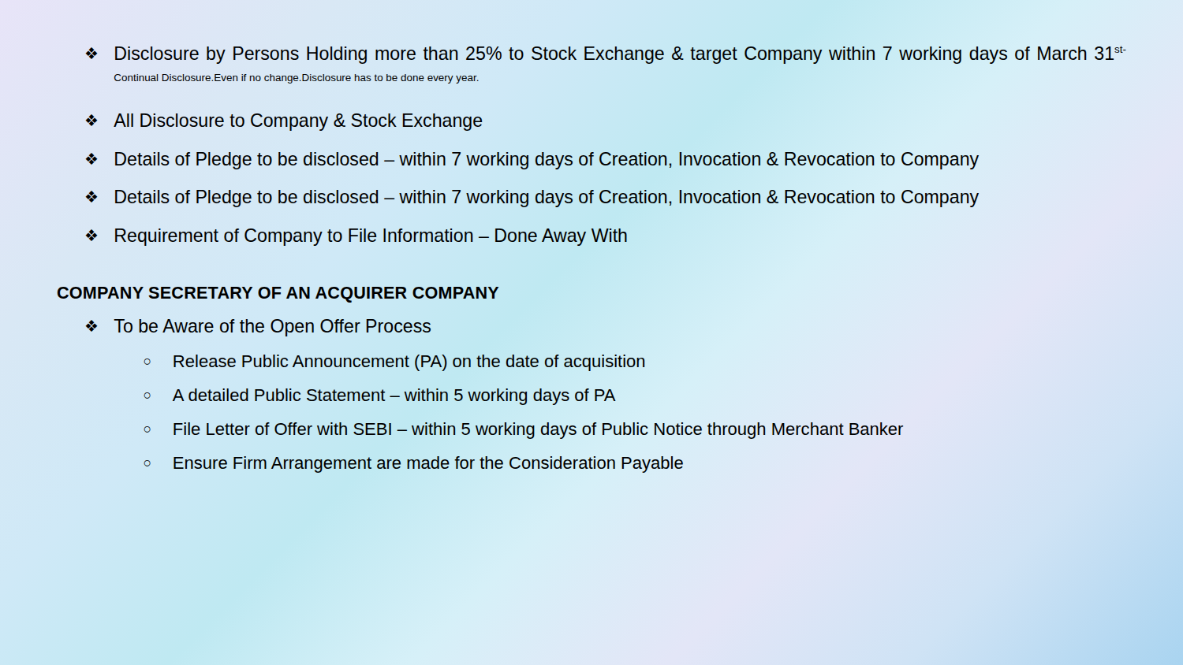Disclosure by Persons Holding more than 25% to Stock Exchange & target Company within 7 working days of March 31st-Continual Disclosure.Even if no change.Disclosure has to be done every year.
All Disclosure to Company & Stock Exchange
Details of Pledge to be disclosed – within 7 working days of Creation, Invocation & Revocation to Company
Details of Pledge to be disclosed – within 7 working days of Creation, Invocation & Revocation to Company
Requirement of Company to File Information – Done Away With
COMPANY SECRETARY OF AN ACQUIRER COMPANY
To be Aware of the Open Offer Process
Release Public Announcement (PA) on the date of acquisition
A detailed Public Statement – within 5 working days of PA
File Letter of Offer with SEBI – within 5 working days of Public Notice through Merchant Banker
Ensure Firm Arrangement are made for the Consideration Payable